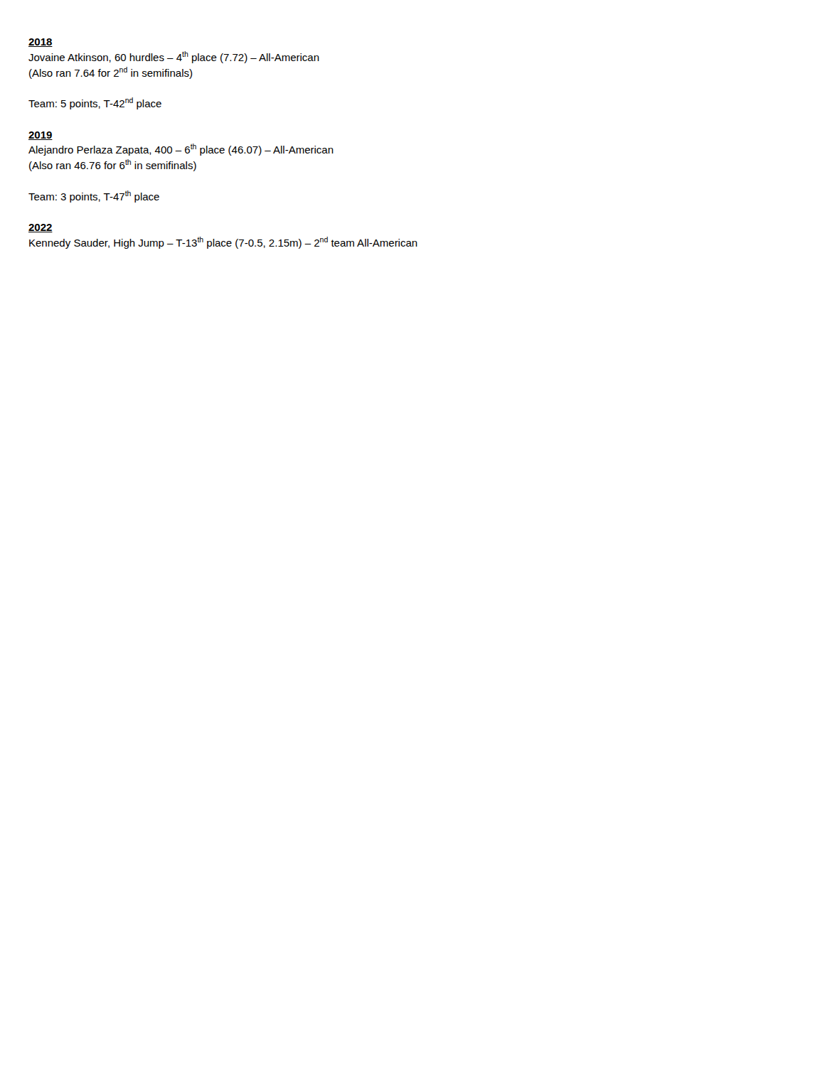2018
Jovaine Atkinson, 60 hurdles – 4th place (7.72) – All-American
(Also ran 7.64 for 2nd in semifinals)
Team: 5 points, T-42nd place
2019
Alejandro Perlaza Zapata, 400 – 6th place (46.07) – All-American
(Also ran 46.76 for 6th in semifinals)
Team: 3 points, T-47th place
2022
Kennedy Sauder, High Jump – T-13th place (7-0.5, 2.15m) – 2nd team All-American